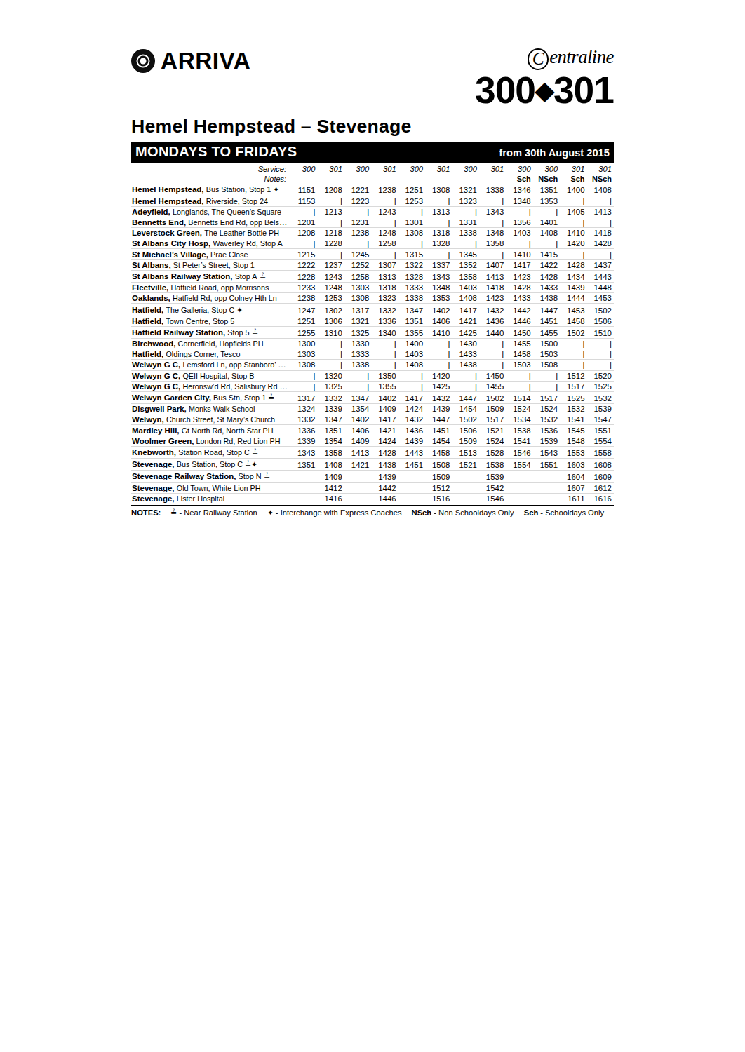ARRIVA
Centraline
300◆301
Hemel Hempstead – Stevenage
MONDAYS TO FRIDAYS
from 30th August 2015
| Service: | 300 | 301 | 300 | 301 | 300 | 301 | 300 | 301 | 300 | 300 | 301 | 301 |
| --- | --- | --- | --- | --- | --- | --- | --- | --- | --- | --- | --- | --- |
| Notes: | | | | | | | | | Sch | NSch | Sch | NSch |
| Hemel Hempstead, Bus Station, Stop 1 ✦ | 1151 | 1208 | 1221 | 1238 | 1251 | 1308 | 1321 | 1338 | 1346 | 1351 | 1400 | 1408 |
| Hemel Hempstead, Riverside, Stop 24 | 1153 | / | 1223 | / | 1253 | / | 1323 | / | 1348 | 1353 | / | / |
| Adeyfield, Longlands, The Queen’s Square | / | 1213 | / | 1243 | / | 1313 | / | 1343 | / | / | 1405 | 1413 |
| Bennetts End, Bennetts End Rd, opp Belsize Rd | 1201 | / | 1231 | / | 1301 | / | 1331 | / | 1356 | 1401 | / | / |
| Leverstock Green, The Leather Bottle PH | 1208 | 1218 | 1238 | 1248 | 1308 | 1318 | 1338 | 1348 | 1403 | 1408 | 1410 | 1418 |
| St Albans City Hosp, Waverley Rd, Stop A | / | 1228 | / | 1258 | / | 1328 | / | 1358 | / | / | 1420 | 1428 |
| St Michael’s Village, Prae Close | 1215 | / | 1245 | / | 1315 | / | 1345 | / | 1410 | 1415 | / | / |
| St Albans, St Peter’s Street, Stop 1 | 1222 | 1237 | 1252 | 1307 | 1322 | 1337 | 1352 | 1407 | 1417 | 1422 | 1428 | 1437 |
| St Albans Railway Station, Stop A ≟ | 1228 | 1243 | 1258 | 1313 | 1328 | 1343 | 1358 | 1413 | 1423 | 1428 | 1434 | 1443 |
| Fleetville, Hatfield Road, opp Morrisons | 1233 | 1248 | 1303 | 1318 | 1333 | 1348 | 1403 | 1418 | 1428 | 1433 | 1439 | 1448 |
| Oaklands, Hatfield Rd, opp Colney Hth Ln | 1238 | 1253 | 1308 | 1323 | 1338 | 1353 | 1408 | 1423 | 1433 | 1438 | 1444 | 1453 |
| Hatfield, The Galleria, Stop C ✦ | 1247 | 1302 | 1317 | 1332 | 1347 | 1402 | 1417 | 1432 | 1442 | 1447 | 1453 | 1502 |
| Hatfield, Town Centre, Stop 5 | 1251 | 1306 | 1321 | 1336 | 1351 | 1406 | 1421 | 1436 | 1446 | 1451 | 1458 | 1506 |
| Hatfield Railway Station, Stop 5 ≟ | 1255 | 1310 | 1325 | 1340 | 1355 | 1410 | 1425 | 1440 | 1450 | 1455 | 1502 | 1510 |
| Birchwood, Cornerfield, Hopfields PH | 1300 | / | 1330 | / | 1400 | / | 1430 | / | 1455 | 1500 | / | / |
| Hatfield, Oldings Corner, Tesco | 1303 | / | 1333 | / | 1403 | / | 1433 | / | 1458 | 1503 | / | / |
| Welwyn G C, Lemsford Ln, opp Stanboro’ Grn | 1308 | / | 1338 | / | 1408 | / | 1438 | / | 1503 | 1508 | / | / |
| Welwyn G C, QEII Hospital, Stop B | / | 1320 | / | 1350 | / | 1420 | / | 1450 | / | / | 1512 | 1520 |
| Welwyn G C, Heronsw’d Rd, Salisbury Rd (NW) | / | 1325 | / | 1355 | / | 1425 | / | 1455 | / | / | 1517 | 1525 |
| Welwyn Garden City, Bus Stn, Stop 1 ≟ | 1317 | 1332 | 1347 | 1402 | 1417 | 1432 | 1447 | 1502 | 1514 | 1517 | 1525 | 1532 |
| Disgwell Park, Monks Walk School | 1324 | 1339 | 1354 | 1409 | 1424 | 1439 | 1454 | 1509 | 1524 | 1524 | 1532 | 1539 |
| Welwyn, Church Street, St Mary’s Church | 1332 | 1347 | 1402 | 1417 | 1432 | 1447 | 1502 | 1517 | 1534 | 1532 | 1541 | 1547 |
| Mardley Hill, Gt North Rd, North Star PH | 1336 | 1351 | 1406 | 1421 | 1436 | 1451 | 1506 | 1521 | 1538 | 1536 | 1545 | 1551 |
| Woolmer Green, London Rd, Red Lion PH | 1339 | 1354 | 1409 | 1424 | 1439 | 1454 | 1509 | 1524 | 1541 | 1539 | 1548 | 1554 |
| Knebworth, Station Road, Stop C ≟ | 1343 | 1358 | 1413 | 1428 | 1443 | 1458 | 1513 | 1528 | 1546 | 1543 | 1553 | 1558 |
| Stevenage, Bus Station, Stop C ≟✦ | 1351 | 1408 | 1421 | 1438 | 1451 | 1508 | 1521 | 1538 | 1554 | 1551 | 1603 | 1608 |
| Stevenage Railway Station, Stop N ≟ | | 1409 | | 1439 | | 1509 | | 1539 | | | 1604 | 1609 |
| Stevenage, Old Town, White Lion PH | | 1412 | | 1442 | | 1512 | | 1542 | | | 1607 | 1612 |
| Stevenage, Lister Hospital | | 1416 | | 1446 | | 1516 | | 1546 | | | 1611 | 1616 |
NOTES: ≟ - Near Railway Station ✦ - Interchange with Express Coaches NSch - Non Schooldays Only Sch - Schooldays Only